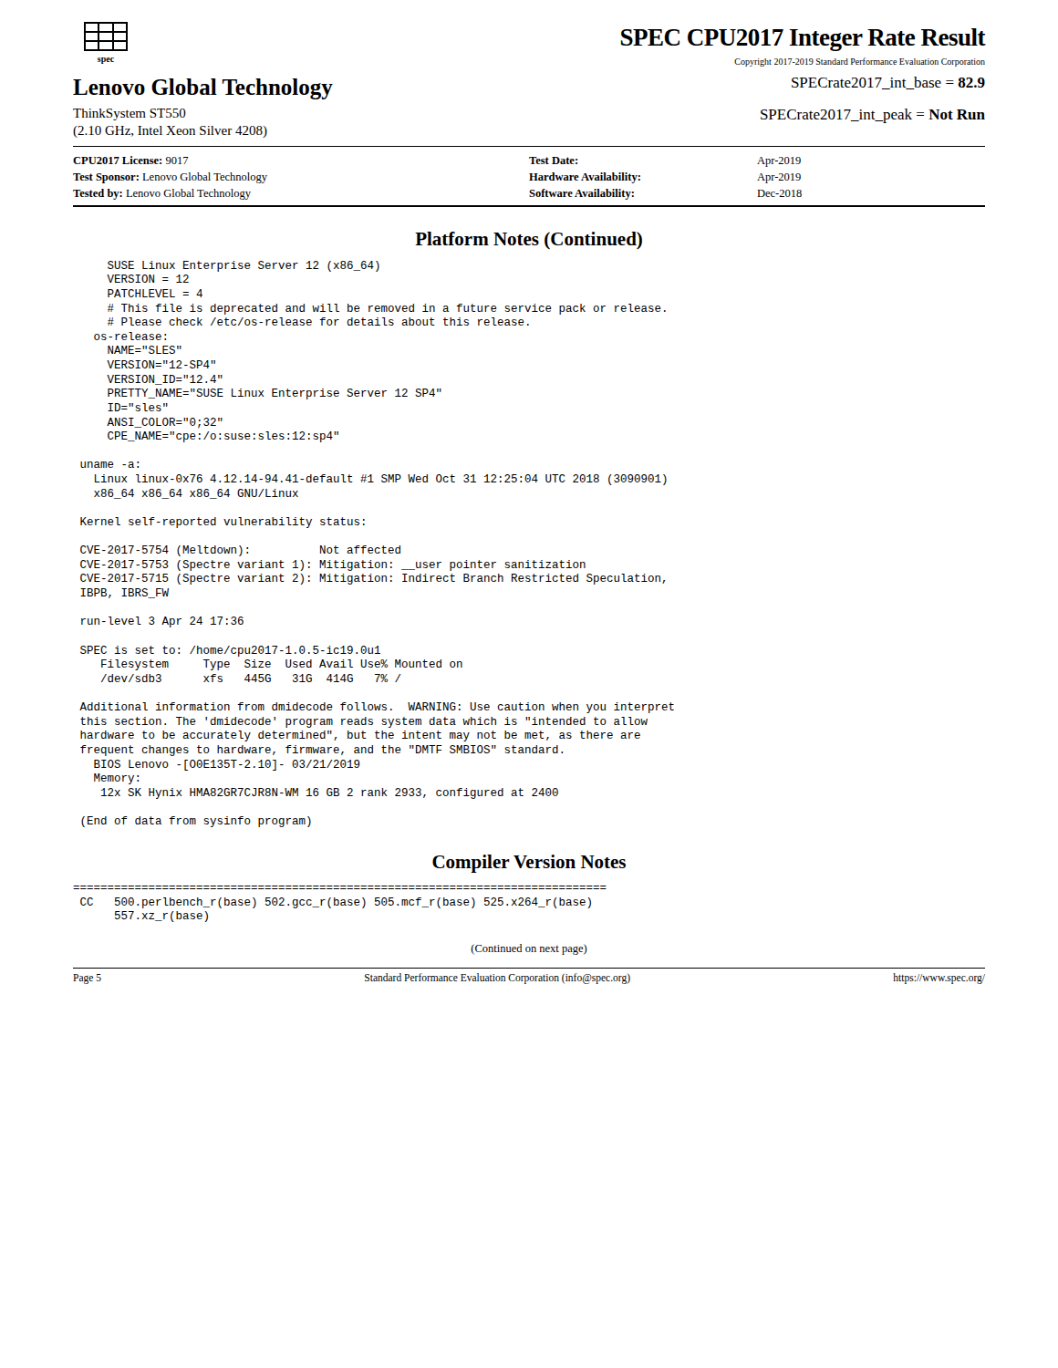spec
SPEC CPU2017 Integer Rate Result
Copyright 2017-2019 Standard Performance Evaluation Corporation
| Lenovo Global Technology | SPECrate2017_int_base = 82.9 |
| ThinkSystem ST550 (2.10 GHz, Intel Xeon Silver 4208) | SPECrate2017_int_peak = Not Run |
| CPU2017 License: 9017 | Test Date: | Apr-2019 |
| Test Sponsor: Lenovo Global Technology | Hardware Availability: | Apr-2019 |
| Tested by: Lenovo Global Technology | Software Availability: | Dec-2018 |
Platform Notes (Continued)
     SUSE Linux Enterprise Server 12 (x86_64)
     VERSION = 12
     PATCHLEVEL = 4
     # This file is deprecated and will be removed in a future service pack or release.
     # Please check /etc/os-release for details about this release.
   os-release:
     NAME="SLES"
     VERSION="12-SP4"
     VERSION_ID="12.4"
     PRETTY_NAME="SUSE Linux Enterprise Server 12 SP4"
     ID="sles"
     ANSI_COLOR="0;32"
     CPE_NAME="cpe:/o:suse:sles:12:sp4"

 uname -a:
   Linux linux-0x76 4.12.14-94.41-default #1 SMP Wed Oct 31 12:25:04 UTC 2018 (3090901)
   x86_64 x86_64 x86_64 GNU/Linux

 Kernel self-reported vulnerability status:

 CVE-2017-5754 (Meltdown):          Not affected
 CVE-2017-5753 (Spectre variant 1): Mitigation: __user pointer sanitization
 CVE-2017-5715 (Spectre variant 2): Mitigation: Indirect Branch Restricted Speculation,
 IBPB, IBRS_FW

 run-level 3 Apr 24 17:36

 SPEC is set to: /home/cpu2017-1.0.5-ic19.0u1
    Filesystem     Type  Size  Used Avail Use% Mounted on
    /dev/sdb3      xfs   445G   31G  414G   7% /

 Additional information from dmidecode follows.  WARNING: Use caution when you interpret
 this section. The 'dmidecode' program reads system data which is "intended to allow
 hardware to be accurately determined", but the intent may not be met, as there are
 frequent changes to hardware, firmware, and the "DMTF SMBIOS" standard.
   BIOS Lenovo -[O0E135T-2.10]- 03/21/2019
   Memory:
    12x SK Hynix HMA82GR7CJR8N-WM 16 GB 2 rank 2933, configured at 2400

 (End of data from sysinfo program)
Compiler Version Notes
==============================================================================
 CC   500.perlbench_r(base) 502.gcc_r(base) 505.mcf_r(base) 525.x264_r(base)
      557.xz_r(base)
(Continued on next page)
Page 5 Standard Performance Evaluation Corporation (info@spec.org) https://www.spec.org/